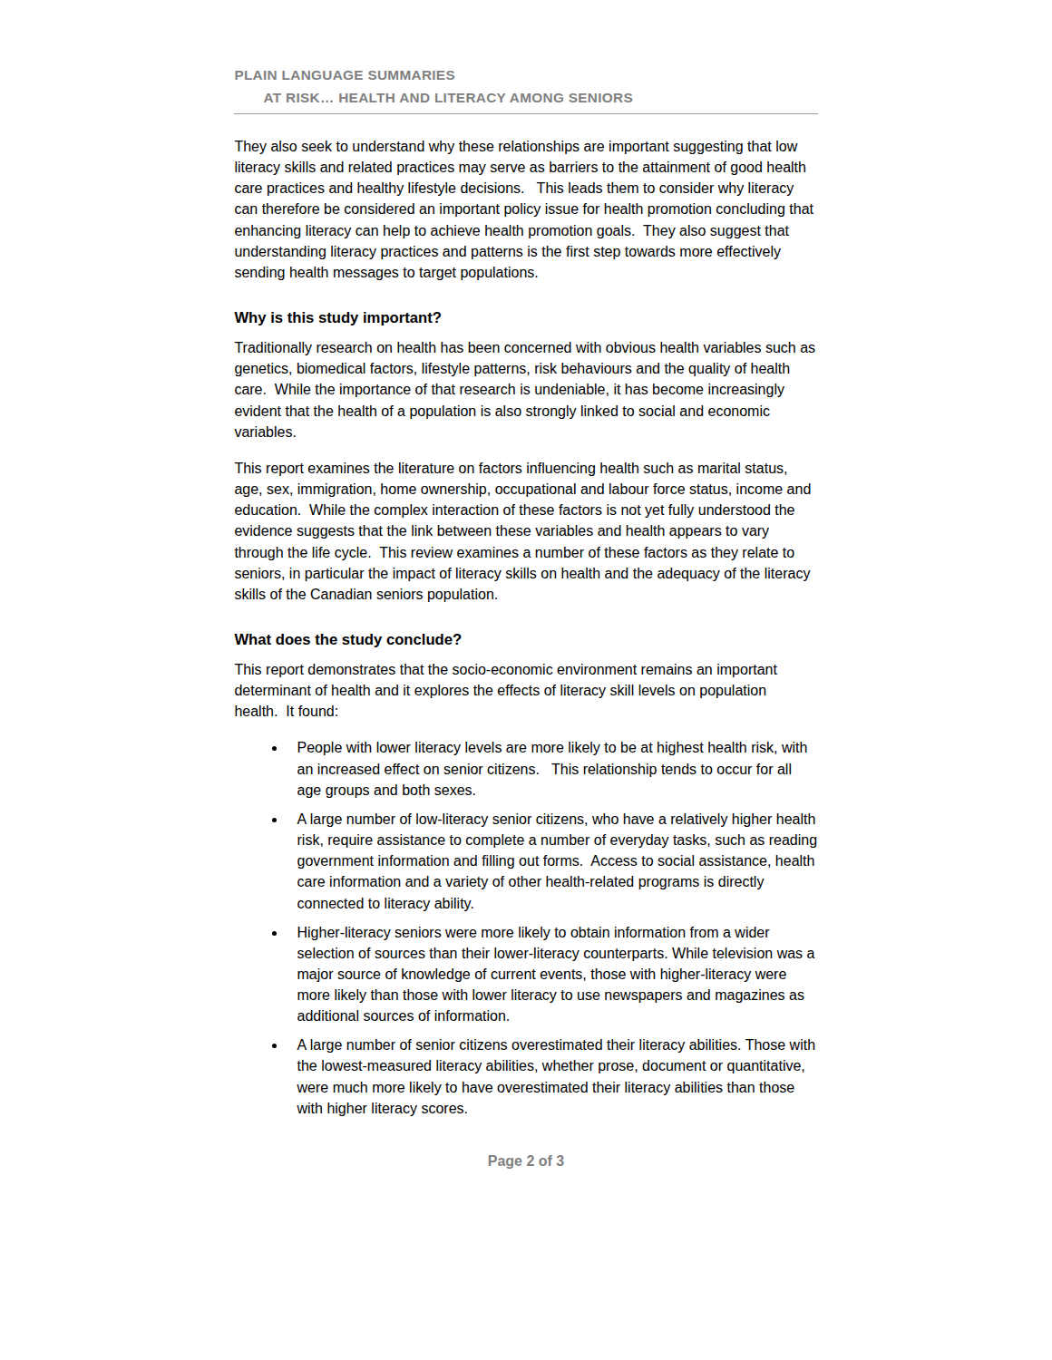PLAIN LANGUAGE SUMMARIES
AT RISK… HEALTH AND LITERACY AMONG SENIORS
They also seek to understand why these relationships are important suggesting that low literacy skills and related practices may serve as barriers to the attainment of good health care practices and healthy lifestyle decisions. This leads them to consider why literacy can therefore be considered an important policy issue for health promotion concluding that enhancing literacy can help to achieve health promotion goals. They also suggest that understanding literacy practices and patterns is the first step towards more effectively sending health messages to target populations.
Why is this study important?
Traditionally research on health has been concerned with obvious health variables such as genetics, biomedical factors, lifestyle patterns, risk behaviours and the quality of health care. While the importance of that research is undeniable, it has become increasingly evident that the health of a population is also strongly linked to social and economic variables.
This report examines the literature on factors influencing health such as marital status, age, sex, immigration, home ownership, occupational and labour force status, income and education. While the complex interaction of these factors is not yet fully understood the evidence suggests that the link between these variables and health appears to vary through the life cycle. This review examines a number of these factors as they relate to seniors, in particular the impact of literacy skills on health and the adequacy of the literacy skills of the Canadian seniors population.
What does the study conclude?
This report demonstrates that the socio-economic environment remains an important determinant of health and it explores the effects of literacy skill levels on population health. It found:
People with lower literacy levels are more likely to be at highest health risk, with an increased effect on senior citizens. This relationship tends to occur for all age groups and both sexes.
A large number of low-literacy senior citizens, who have a relatively higher health risk, require assistance to complete a number of everyday tasks, such as reading government information and filling out forms. Access to social assistance, health care information and a variety of other health-related programs is directly connected to literacy ability.
Higher-literacy seniors were more likely to obtain information from a wider selection of sources than their lower-literacy counterparts. While television was a major source of knowledge of current events, those with higher-literacy were more likely than those with lower literacy to use newspapers and magazines as additional sources of information.
A large number of senior citizens overestimated their literacy abilities. Those with the lowest-measured literacy abilities, whether prose, document or quantitative, were much more likely to have overestimated their literacy abilities than those with higher literacy scores.
Page 2 of 3